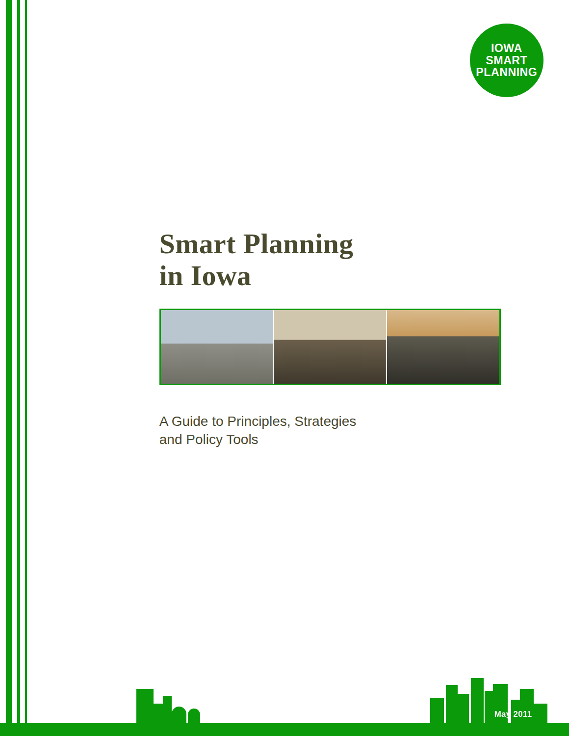Iowa Smart Planning
Smart Planning
in Iowa
A Guide to Principles, Strategies
and Policy Tools
May 2011